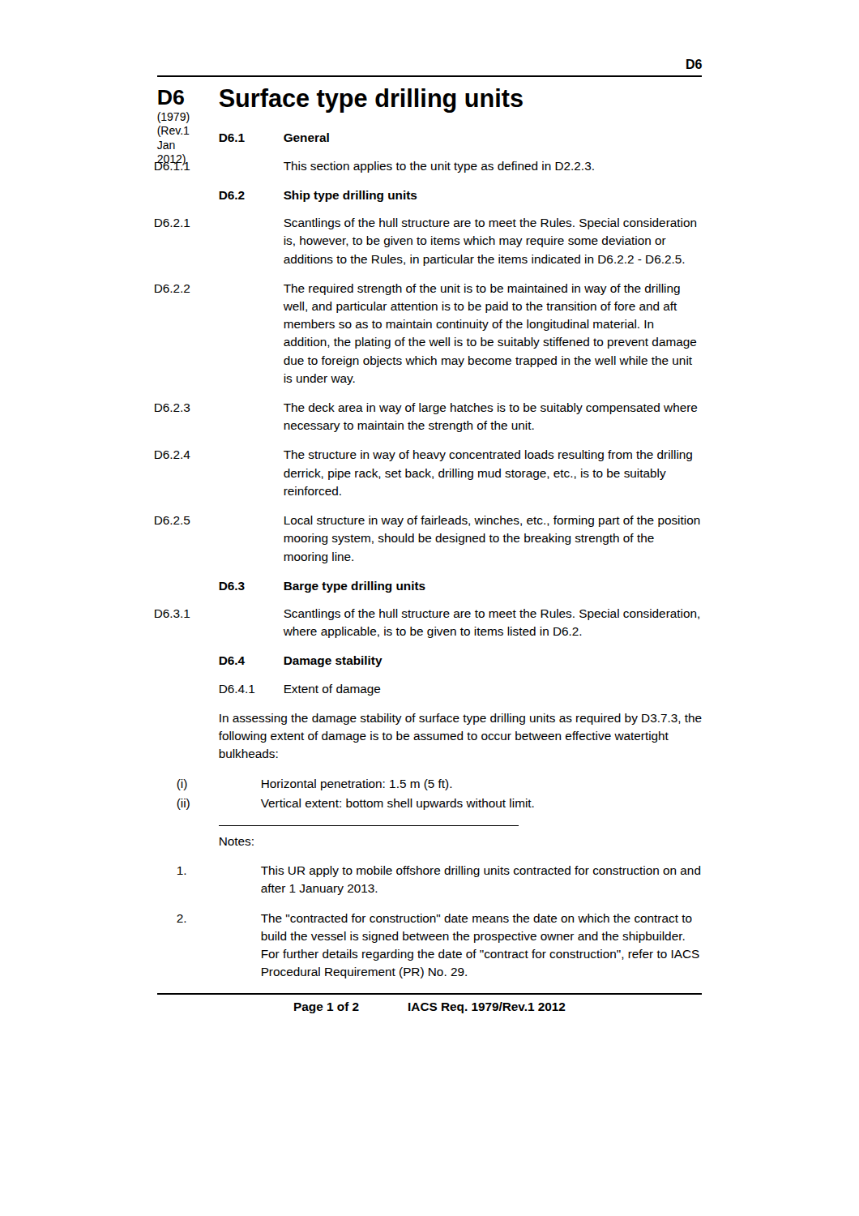D6
D6
(1979)
(Rev.1
Jan
2012)
Surface type drilling units
D6.1 General
D6.1.1 This section applies to the unit type as defined in D2.2.3.
D6.2 Ship type drilling units
D6.2.1 Scantlings of the hull structure are to meet the Rules. Special consideration is, however, to be given to items which may require some deviation or additions to the Rules, in particular the items indicated in D6.2.2 - D6.2.5.
D6.2.2 The required strength of the unit is to be maintained in way of the drilling well, and particular attention is to be paid to the transition of fore and aft members so as to maintain continuity of the longitudinal material. In addition, the plating of the well is to be suitably stiffened to prevent damage due to foreign objects which may become trapped in the well while the unit is under way.
D6.2.3 The deck area in way of large hatches is to be suitably compensated where necessary to maintain the strength of the unit.
D6.2.4 The structure in way of heavy concentrated loads resulting from the drilling derrick, pipe rack, set back, drilling mud storage, etc., is to be suitably reinforced.
D6.2.5 Local structure in way of fairleads, winches, etc., forming part of the position mooring system, should be designed to the breaking strength of the mooring line.
D6.3 Barge type drilling units
D6.3.1 Scantlings of the hull structure are to meet the Rules. Special consideration, where applicable, is to be given to items listed in D6.2.
D6.4 Damage stability
D6.4.1 Extent of damage
In assessing the damage stability of surface type drilling units as required by D3.7.3, the following extent of damage is to be assumed to occur between effective watertight bulkheads:
(i) Horizontal penetration: 1.5 m (5 ft).
(ii) Vertical extent: bottom shell upwards without limit.
Notes:
1. This UR apply to mobile offshore drilling units contracted for construction on and after 1 January 2013.
2. The "contracted for construction" date means the date on which the contract to build the vessel is signed between the prospective owner and the shipbuilder. For further details regarding the date of "contract for construction", refer to IACS Procedural Requirement (PR) No. 29.
Page 1 of 2 IACS Req. 1979/Rev.1 2012